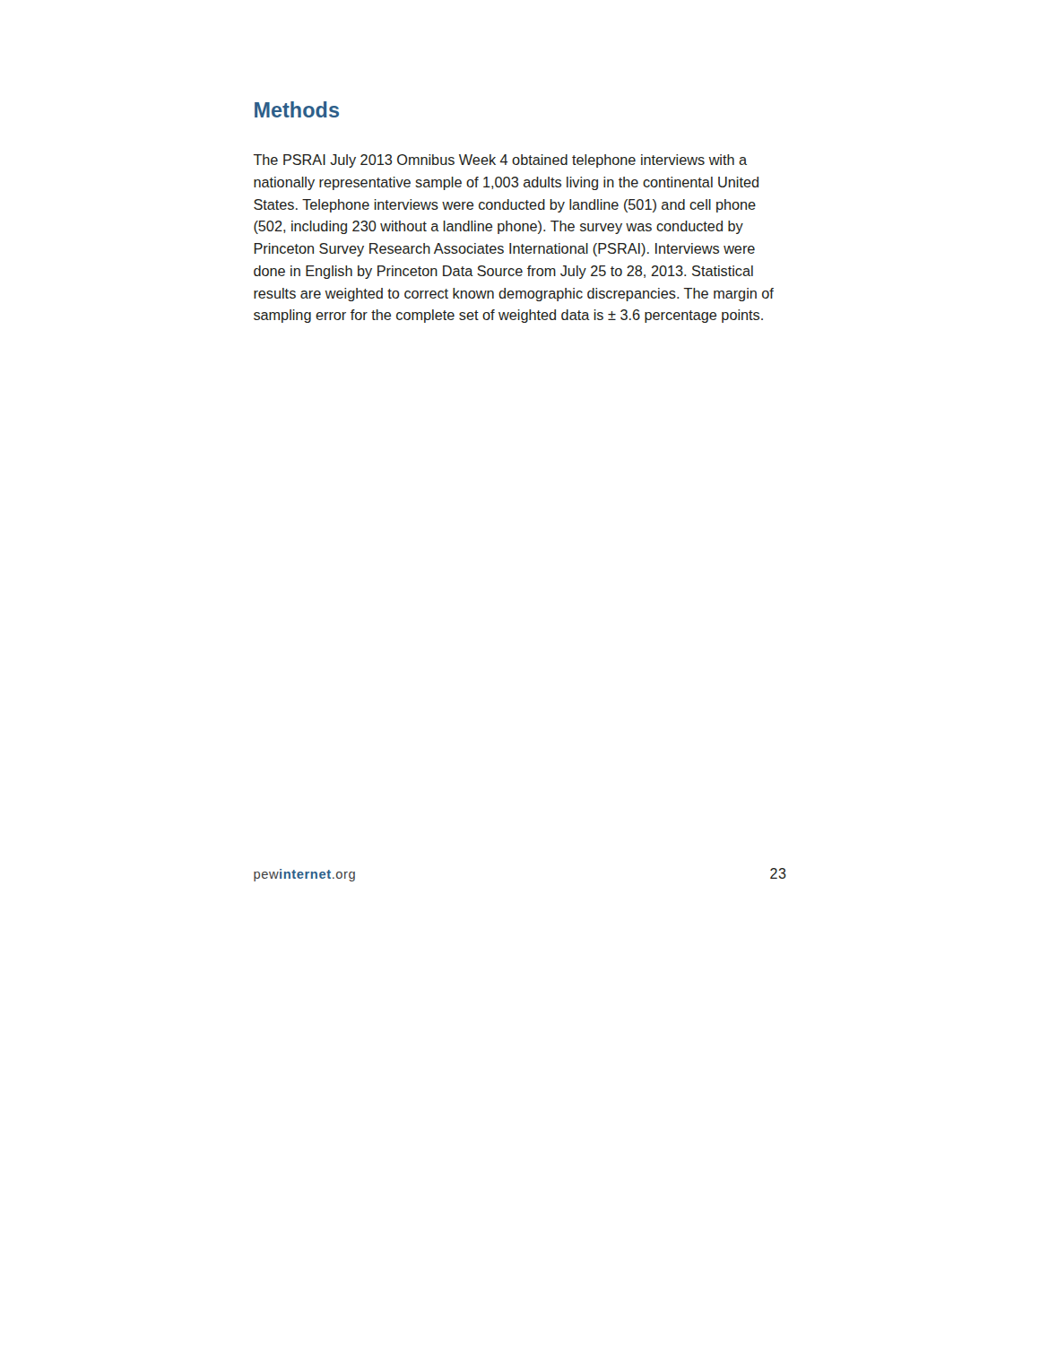Methods
The PSRAI July 2013 Omnibus Week 4 obtained telephone interviews with a nationally representative sample of 1,003 adults living in the continental United States. Telephone interviews were conducted by landline (501) and cell phone (502, including 230 without a landline phone). The survey was conducted by Princeton Survey Research Associates International (PSRAI). Interviews were done in English by Princeton Data Source from July 25 to 28, 2013. Statistical results are weighted to correct known demographic discrepancies. The margin of sampling error for the complete set of weighted data is ± 3.6 percentage points.
pew internet.org
23